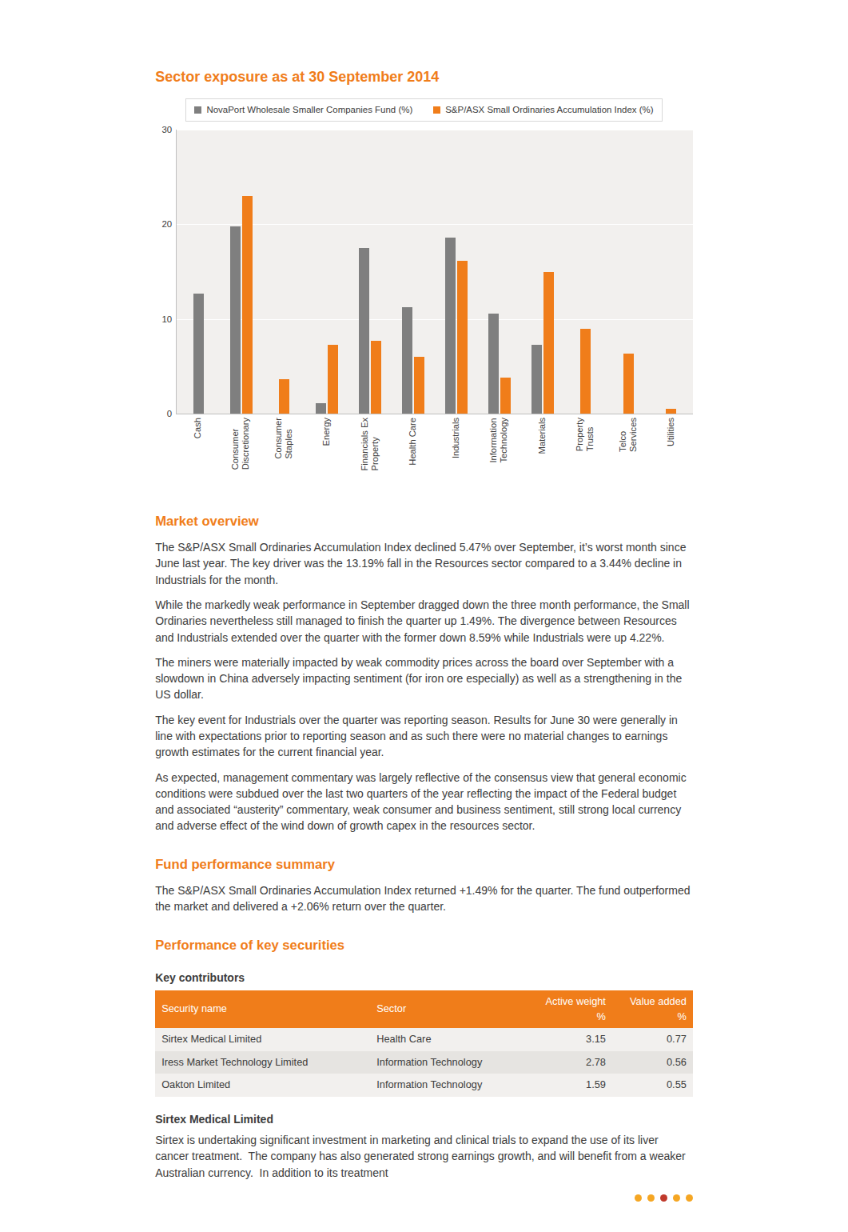Sector exposure as at 30 September 2014
NovaPort Wholesale Smaller Companies Fund (%)
S&P/ASX Small Ordinaries Accumulation Index (%)
30
20
10
0
Cash
Consumer Discretionary
Consumer Staples
Energy
Financials Ex Property
Health Care
Industrials
Information Technology
Materials
Property Trusts
Telco Services
Utilities
Market overview
The S&P/ASX Small Ordinaries Accumulation Index declined 5.47% over September, it’s worst month since June last year. The key driver was the 13.19% fall in the Resources sector compared to a 3.44% decline in Industrials for the month.
While the markedly weak performance in September dragged down the three month performance, the Small Ordinaries nevertheless still managed to finish the quarter up 1.49%. The divergence between Resources and Industrials extended over the quarter with the former down 8.59% while Industrials were up 4.22%.
The miners were materially impacted by weak commodity prices across the board over September with a slowdown in China adversely impacting sentiment (for iron ore especially) as well as a strengthening in the US dollar.
The key event for Industrials over the quarter was reporting season. Results for June 30 were generally in line with expectations prior to reporting season and as such there were no material changes to earnings growth estimates for the current financial year.
As expected, management commentary was largely reflective of the consensus view that general economic conditions were subdued over the last two quarters of the year reflecting the impact of the Federal budget and associated “austerity” commentary, weak consumer and business sentiment, still strong local currency and adverse effect of the wind down of growth capex in the resources sector.
Fund performance summary
The S&P/ASX Small Ordinaries Accumulation Index returned +1.49% for the quarter. The fund outperformed the market and delivered a +2.06% return over the quarter.
Performance of key securities
Key contributors
| Security name | Sector | Active weight % | Value added % |
| --- | --- | --- | --- |
| Sirtex Medical Limited | Health Care | 3.15 | 0.77 |
| Iress Market Technology Limited | Information Technology | 2.78 | 0.56 |
| Oakton Limited | Information Technology | 1.59 | 0.55 |
Sirtex Medical Limited
Sirtex is undertaking significant investment in marketing and clinical trials to expand the use of its liver cancer treatment. The company has also generated strong earnings growth, and will benefit from a weaker Australian currency. In addition to its treatment